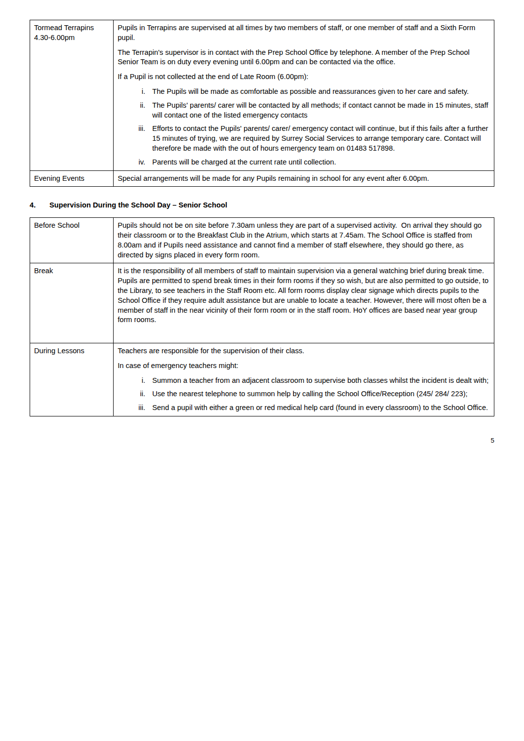| Tormead Terrapins 4.30-6.00pm | Pupils in Terrapins are supervised at all times by two members of staff, or one member of staff and a Sixth Form pupil. The Terrapin's supervisor is in contact with the Prep School Office by telephone. A member of the Prep School Senior Team is on duty every evening until 6.00pm and can be contacted via the office. If a Pupil is not collected at the end of Late Room (6.00pm): The Pupils will be made as comfortable as possible and reassurances given to her care and safety. The Pupils' parents/ carer will be contacted by all methods; if contact cannot be made in 15 minutes, staff will contact one of the listed emergency contacts Efforts to contact the Pupils' parents/ carer/ emergency contact will continue, but if this fails after a further 15 minutes of trying, we are required by Surrey Social Services to arrange temporary care. Contact will therefore be made with the out of hours emergency team on 01483 517898. Parents will be charged at the current rate until collection. |
| Evening Events | Special arrangements will be made for any Pupils remaining in school for any event after 6.00pm. |
4. Supervision During the School Day – Senior School
| Before School | Pupils should not be on site before 7.30am unless they are part of a supervised activity. On arrival they should go their classroom or to the Breakfast Club in the Atrium, which starts at 7.45am. The School Office is staffed from 8.00am and if Pupils need assistance and cannot find a member of staff elsewhere, they should go there, as directed by signs placed in every form room. |
| Break | It is the responsibility of all members of staff to maintain supervision via a general watching brief during break time. Pupils are permitted to spend break times in their form rooms if they so wish, but are also permitted to go outside, to the Library, to see teachers in the Staff Room etc. All form rooms display clear signage which directs pupils to the School Office if they require adult assistance but are unable to locate a teacher. However, there will most often be a member of staff in the near vicinity of their form room or in the staff room. HoY offices are based near year group form rooms. |
| During Lessons | Teachers are responsible for the supervision of their class. In case of emergency teachers might: Summon a teacher from an adjacent classroom to supervise both classes whilst the incident is dealt with; Use the nearest telephone to summon help by calling the School Office/Reception (245/ 284/ 223); Send a pupil with either a green or red medical help card (found in every classroom) to the School Office. |
5